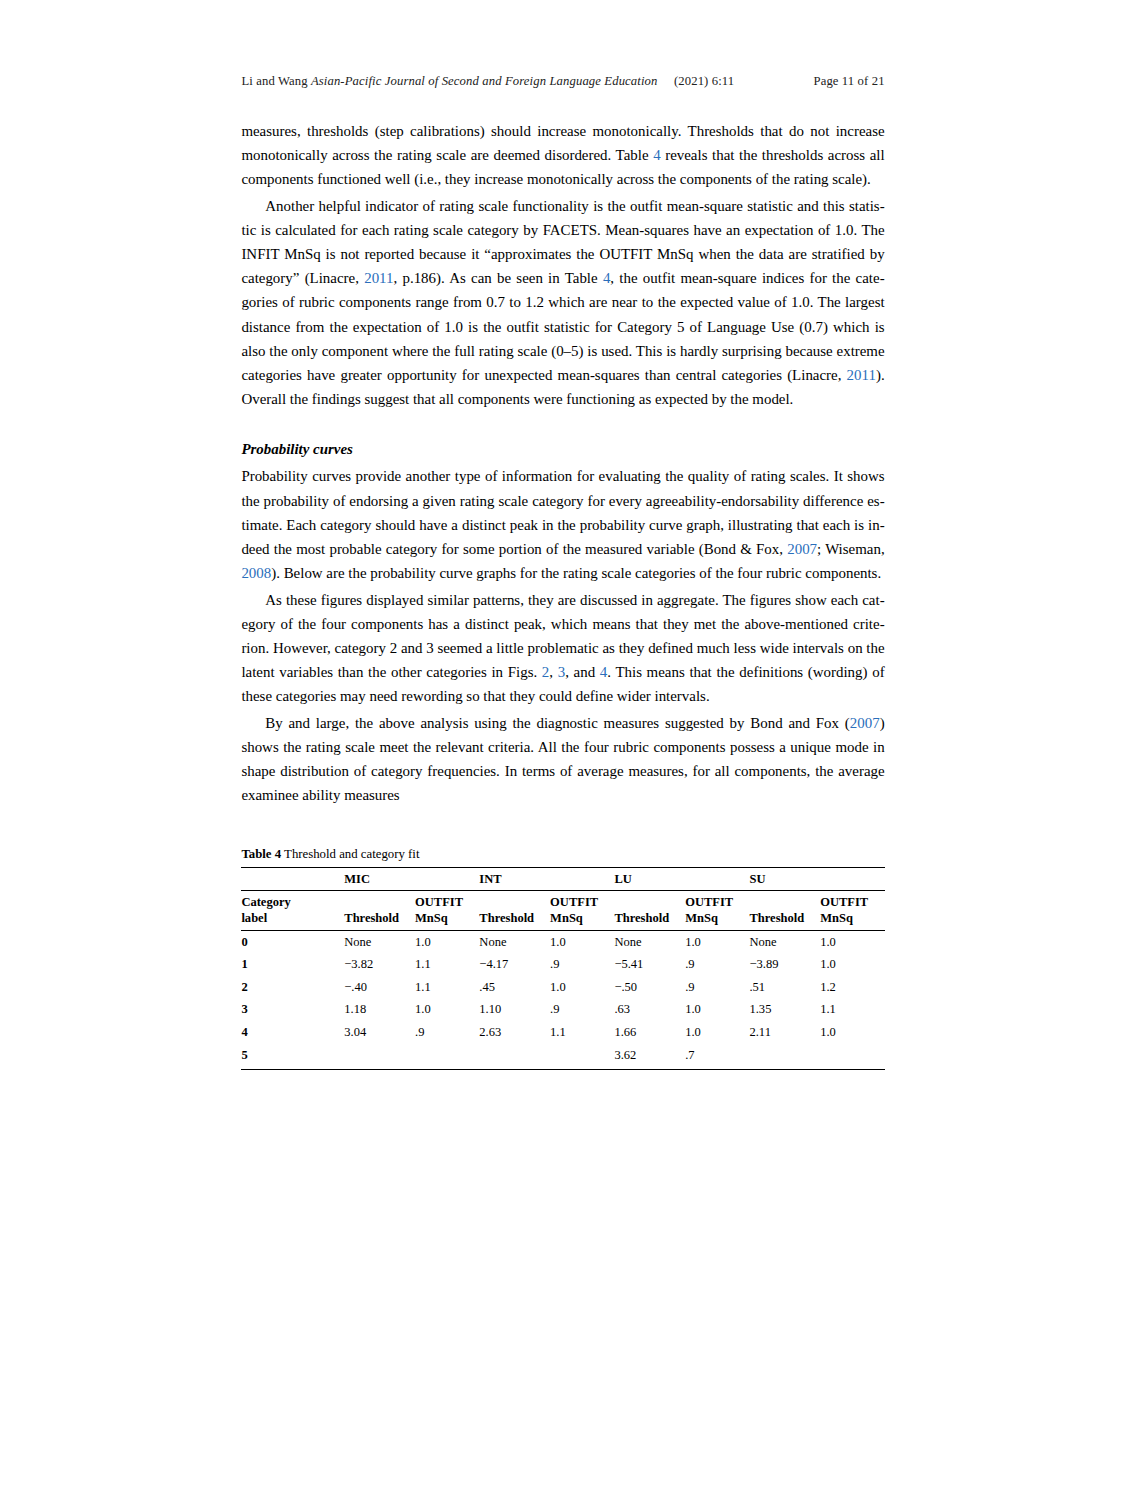Li and Wang Asian-Pacific Journal of Second and Foreign Language Education (2021) 6:11
Page 11 of 21
measures, thresholds (step calibrations) should increase monotonically. Thresholds that do not increase monotonically across the rating scale are deemed disordered. Table 4 reveals that the thresholds across all components functioned well (i.e., they increase monotonically across the components of the rating scale).
Another helpful indicator of rating scale functionality is the outfit mean-square statistic and this statistic is calculated for each rating scale category by FACETS. Mean-squares have an expectation of 1.0. The INFIT MnSq is not reported because it “approximates the OUTFIT MnSq when the data are stratified by category” (Linacre, 2011, p.186). As can be seen in Table 4, the outfit mean-square indices for the categories of rubric components range from 0.7 to 1.2 which are near to the expected value of 1.0. The largest distance from the expectation of 1.0 is the outfit statistic for Category 5 of Language Use (0.7) which is also the only component where the full rating scale (0–5) is used. This is hardly surprising because extreme categories have greater opportunity for unexpected mean-squares than central categories (Linacre, 2011). Overall the findings suggest that all components were functioning as expected by the model.
Probability curves
Probability curves provide another type of information for evaluating the quality of rating scales. It shows the probability of endorsing a given rating scale category for every agreeability-endorsability difference estimate. Each category should have a distinct peak in the probability curve graph, illustrating that each is indeed the most probable category for some portion of the measured variable (Bond & Fox, 2007; Wiseman, 2008). Below are the probability curve graphs for the rating scale categories of the four rubric components.
As these figures displayed similar patterns, they are discussed in aggregate. The figures show each category of the four components has a distinct peak, which means that they met the above-mentioned criterion. However, category 2 and 3 seemed a little problematic as they defined much less wide intervals on the latent variables than the other categories in Figs. 2, 3, and 4. This means that the definitions (wording) of these categories may need rewording so that they could define wider intervals.
By and large, the above analysis using the diagnostic measures suggested by Bond and Fox (2007) shows the rating scale meet the relevant criteria. All the four rubric components possess a unique mode in shape distribution of category frequencies. In terms of average measures, for all components, the average examinee ability measures
Table 4 Threshold and category fit
| | MIC | INT | LU | SU |
| --- | --- | --- | --- | --- |
| Category label | Threshold | OUTFIT MnSq | Threshold | OUTFIT MnSq | Threshold | OUTFIT MnSq | Threshold | OUTFIT MnSq |
| 0 | None | 1.0 | None | 1.0 | None | 1.0 | None | 1.0 |
| 1 | −3.82 | 1.1 | −4.17 | .9 | −5.41 | .9 | −3.89 | 1.0 |
| 2 | −.40 | 1.1 | .45 | 1.0 | −.50 | .9 | .51 | 1.2 |
| 3 | 1.18 | 1.0 | 1.10 | .9 | .63 | 1.0 | 1.35 | 1.1 |
| 4 | 3.04 | .9 | 2.63 | 1.1 | 1.66 | 1.0 | 2.11 | 1.0 |
| 5 | | | | | 3.62 | .7 | | |